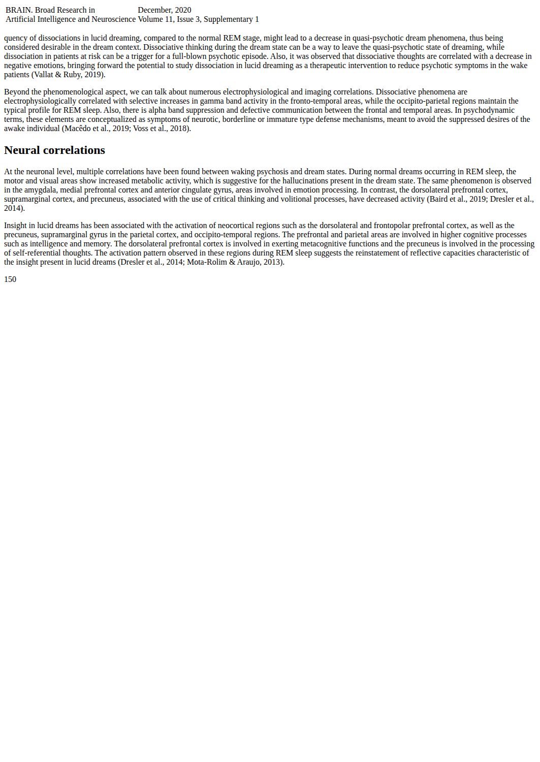| BRAIN. Broad Research in Artificial Intelligence and Neuroscience | December, 2020 Volume 11, Issue 3, Supplementary 1 |
quency of dissociations in lucid dreaming, compared to the normal REM stage, might lead to a decrease in quasi-psychotic dream phenomena, thus being considered desirable in the dream context. Dissociative thinking during the dream state can be a way to leave the quasi-psychotic state of dreaming, while dissociation in patients at risk can be a trigger for a full-blown psychotic episode. Also, it was observed that dissociative thoughts are correlated with a decrease in negative emotions, bringing forward the potential to study dissociation in lucid dreaming as a therapeutic intervention to reduce psychotic symptoms in the wake patients (Vallat & Ruby, 2019).
Beyond the phenomenological aspect, we can talk about numerous electrophysiological and imaging correlations. Dissociative phenomena are electrophysiologically correlated with selective increases in gamma band activity in the fronto-temporal areas, while the occipito-parietal regions maintain the typical profile for REM sleep. Also, there is alpha band suppression and defective communication between the frontal and temporal areas. In psychodynamic terms, these elements are conceptualized as symptoms of neurotic, borderline or immature type defense mechanisms, meant to avoid the suppressed desires of the awake individual (Macêdo et al., 2019; Voss et al., 2018).
Neural correlations
At the neuronal level, multiple correlations have been found between waking psychosis and dream states. During normal dreams occurring in REM sleep, the motor and visual areas show increased metabolic activity, which is suggestive for the hallucinations present in the dream state. The same phenomenon is observed in the amygdala, medial prefrontal cortex and anterior cingulate gyrus, areas involved in emotion processing. In contrast, the dorsolateral prefrontal cortex, supramarginal cortex, and precuneus, associated with the use of critical thinking and volitional processes, have decreased activity (Baird et al., 2019; Dresler et al., 2014).
Insight in lucid dreams has been associated with the activation of neocortical regions such as the dorsolateral and frontopolar prefrontal cortex, as well as the precuneus, supramarginal gyrus in the parietal cortex, and occipito-temporal regions. The prefrontal and parietal areas are involved in higher cognitive processes such as intelligence and memory. The dorsolateral prefrontal cortex is involved in exerting metacognitive functions and the precuneus is involved in the processing of self-referential thoughts. The activation pattern observed in these regions during REM sleep suggests the reinstatement of reflective capacities characteristic of the insight present in lucid dreams (Dresler et al., 2014; Mota-Rolim & Araujo, 2013).
150